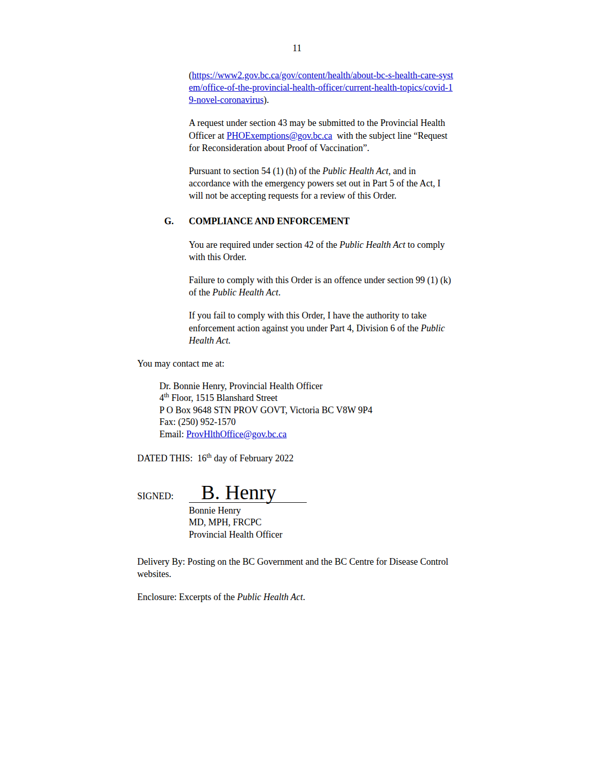11
(https://www2.gov.bc.ca/gov/content/health/about-bc-s-health-care-system/office-of-the-provincial-health-officer/current-health-topics/covid-19-novel-coronavirus).
A request under section 43 may be submitted to the Provincial Health Officer at PHOExemptions@gov.bc.ca with the subject line “Request for Reconsideration about Proof of Vaccination”.
Pursuant to section 54 (1) (h) of the Public Health Act, and in accordance with the emergency powers set out in Part 5 of the Act, I will not be accepting requests for a review of this Order.
G. COMPLIANCE AND ENFORCEMENT
You are required under section 42 of the Public Health Act to comply with this Order.
Failure to comply with this Order is an offence under section 99 (1) (k) of the Public Health Act.
If you fail to comply with this Order, I have the authority to take enforcement action against you under Part 4, Division 6 of the Public Health Act.
You may contact me at:
Dr. Bonnie Henry, Provincial Health Officer
4th Floor, 1515 Blanshard Street
P O Box 9648 STN PROV GOVT, Victoria BC V8W 9P4
Fax: (250) 952-1570
Email: ProvHlthOffice@gov.bc.ca
DATED THIS: 16th day of February 2022
SIGNED:
B. Henry
Bonnie Henry
MD, MPH, FRCPC
Provincial Health Officer
Delivery By: Posting on the BC Government and the BC Centre for Disease Control websites.
Enclosure: Excerpts of the Public Health Act.